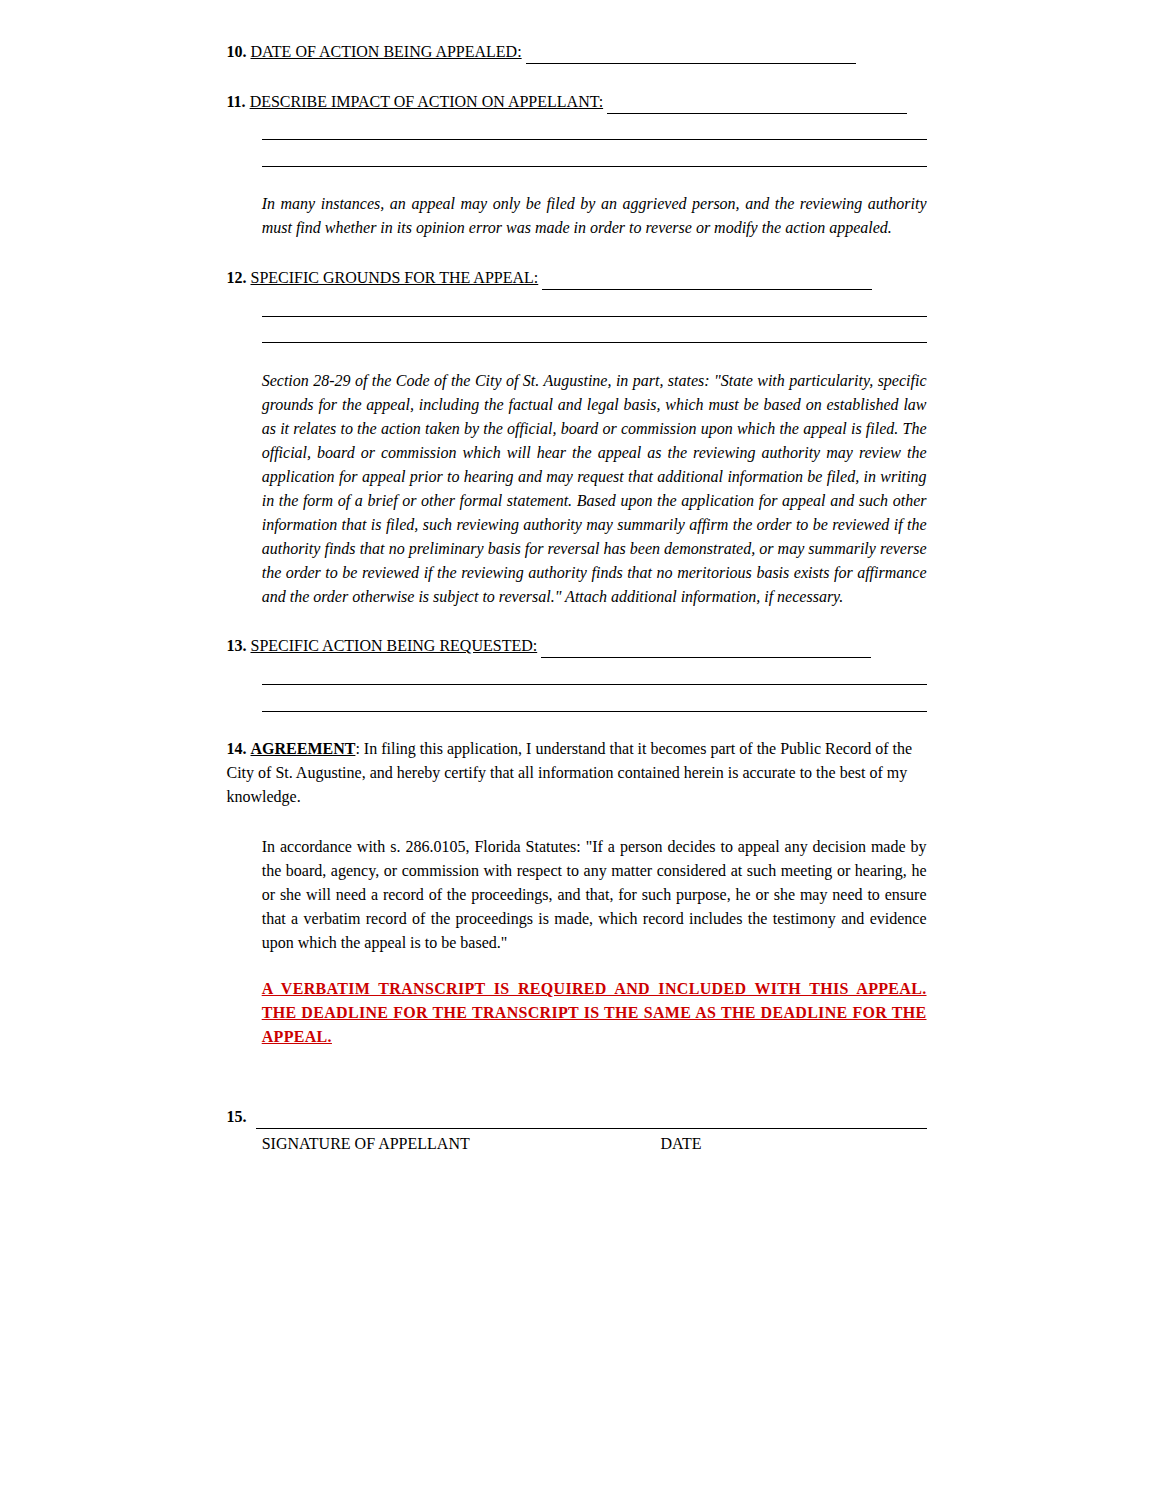10. DATE OF ACTION BEING APPEALED:
11. DESCRIBE IMPACT OF ACTION ON APPELLANT:
In many instances, an appeal may only be filed by an aggrieved person, and the reviewing authority must find whether in its opinion error was made in order to reverse or modify the action appealed.
12. SPECIFIC GROUNDS FOR THE APPEAL:
Section 28-29 of the Code of the City of St. Augustine, in part, states: "State with particularity, specific grounds for the appeal, including the factual and legal basis, which must be based on established law as it relates to the action taken by the official, board or commission upon which the appeal is filed. The official, board or commission which will hear the appeal as the reviewing authority may review the application for appeal prior to hearing and may request that additional information be filed, in writing in the form of a brief or other formal statement. Based upon the application for appeal and such other information that is filed, such reviewing authority may summarily affirm the order to be reviewed if the authority finds that no preliminary basis for reversal has been demonstrated, or may summarily reverse the order to be reviewed if the reviewing authority finds that no meritorious basis exists for affirmance and the order otherwise is subject to reversal." Attach additional information, if necessary.
13. SPECIFIC ACTION BEING REQUESTED:
14. AGREEMENT: In filing this application, I understand that it becomes part of the Public Record of the City of St. Augustine, and hereby certify that all information contained herein is accurate to the best of my knowledge.
In accordance with s. 286.0105, Florida Statutes: "If a person decides to appeal any decision made by the board, agency, or commission with respect to any matter considered at such meeting or hearing, he or she will need a record of the proceedings, and that, for such purpose, he or she may need to ensure that a verbatim record of the proceedings is made, which record includes the testimony and evidence upon which the appeal is to be based."
A VERBATIM TRANSCRIPT IS REQUIRED AND INCLUDED WITH THIS APPEAL. THE DEADLINE FOR THE TRANSCRIPT IS THE SAME AS THE DEADLINE FOR THE APPEAL.
15.
SIGNATURE OF APPELLANT DATE